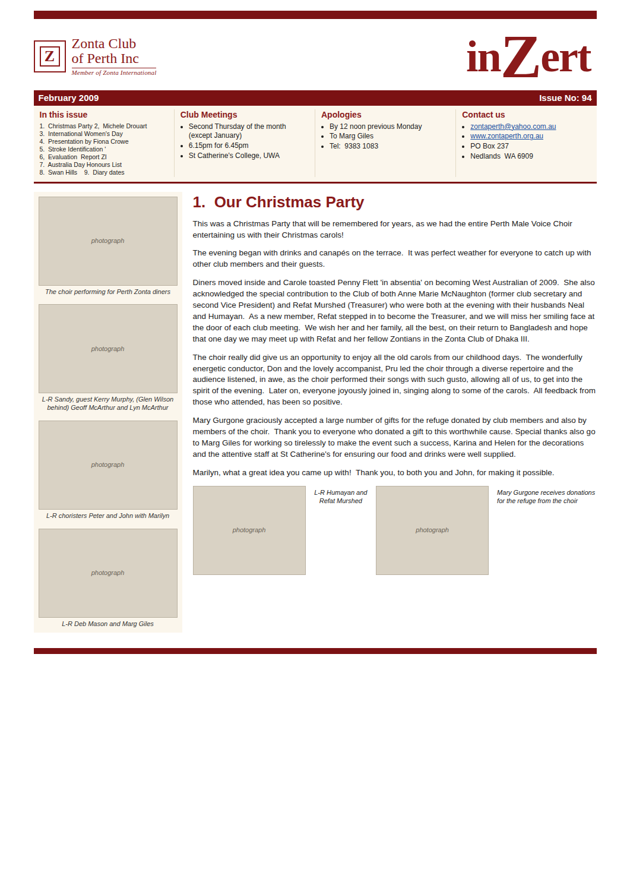Zonta Club
of Perth Inc
Member of Zonta International
inZert
February 2009 Issue No: 94
In this issue
1. Christmas Party 2, Michele Drouart
3. International Women's Day
4. Presentation by Fiona Crowe
5. Stroke Identification '
6, Evaluation Report ZI
7. Australia Day Honours List
8. Swan Hills 9. Diary dates
Club Meetings
Second Thursday of the month (except January)
6.15pm for 6.45pm
St Catherine's College, UWA
Apologies
By 12 noon previous Monday
To Marg Giles
Tel: 9383 1083
Contact us
zontaperth@yahoo.com.au
www.zontaperth.org.au
PO Box 237
Nedlands WA 6909
photograph
The choir performing for Perth Zonta diners
photograph
L-R Sandy, guest Kerry Murphy, (Glen Wilson behind) Geoff McArthur and Lyn McArthur
photograph
L-R choristers Peter and John with Marilyn
photograph
L-R Deb Mason and Marg Giles
1. Our Christmas Party
This was a Christmas Party that will be remembered for years, as we had the entire Perth Male Voice Choir entertaining us with their Christmas carols!
The evening began with drinks and canapés on the terrace. It was perfect weather for everyone to catch up with other club members and their guests.
Diners moved inside and Carole toasted Penny Flett 'in absentia' on becoming West Australian of 2009. She also acknowledged the special contribution to the Club of both Anne Marie McNaughton (former club secretary and second Vice President) and Refat Murshed (Treasurer) who were both at the evening with their husbands Neal and Humayan. As a new member, Refat stepped in to become the Treasurer, and we will miss her smiling face at the door of each club meeting. We wish her and her family, all the best, on their return to Bangladesh and hope that one day we may meet up with Refat and her fellow Zontians in the Zonta Club of Dhaka III.
The choir really did give us an opportunity to enjoy all the old carols from our childhood days. The wonderfully energetic conductor, Don and the lovely accompanist, Pru led the choir through a diverse repertoire and the audience listened, in awe, as the choir performed their songs with such gusto, allowing all of us, to get into the spirit of the evening. Later on, everyone joyously joined in, singing along to some of the carols. All feedback from those who attended, has been so positive.
Mary Gurgone graciously accepted a large number of gifts for the refuge donated by club members and also by members of the choir. Thank you to everyone who donated a gift to this worthwhile cause. Special thanks also go to Marg Giles for working so tirelessly to make the event such a success, Karina and Helen for the decorations and the attentive staff at St Catherine's for ensuring our food and drinks were well supplied.
Marilyn, what a great idea you came up with! Thank you, to both you and John, for making it possible.
photograph
L-R Humayan and Refat Murshed
photograph
Mary Gurgone receives donations for the refuge from the choir